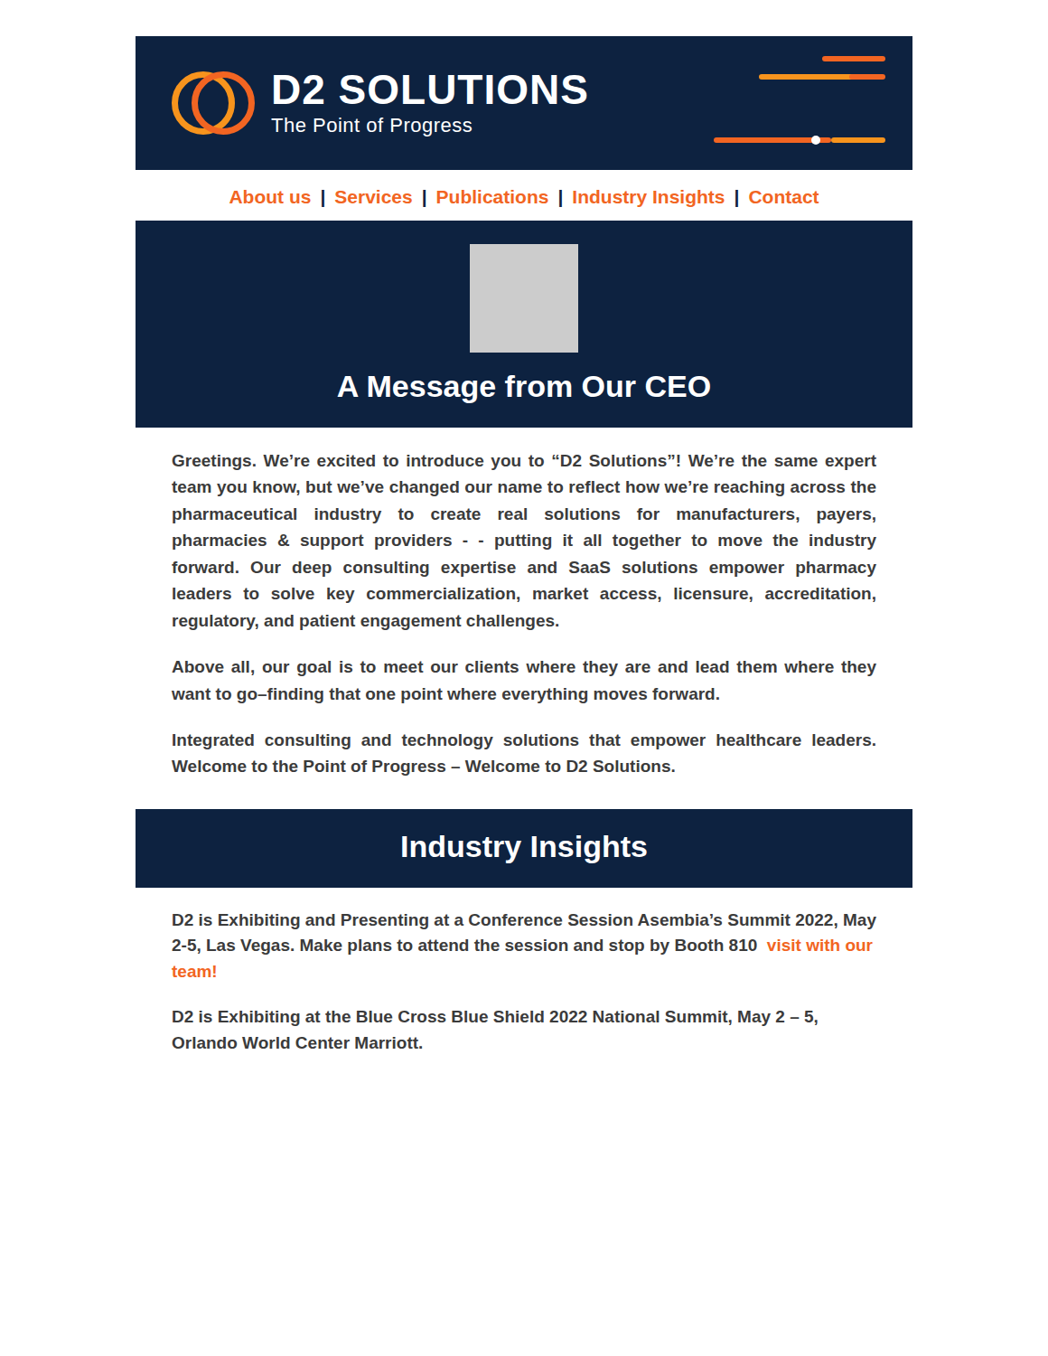D2 SOLUTIONS
The Point of Progress
About us|Services|Publications|Industry Insights|Contact
A Message from Our CEO
Greetings. We’re excited to introduce you to “D2 Solutions”! We’re the same expert team you know, but we’ve changed our name to reflect how we’re reaching across the pharmaceutical industry to create real solutions for manufacturers, payers, pharmacies & support providers - - putting it all together to move the industry forward. Our deep consulting expertise and SaaS solutions empower pharmacy leaders to solve key commercialization, market access, licensure, accreditation, regulatory, and patient engagement challenges.
Above all, our goal is to meet our clients where they are and lead them where they want to go–finding that one point where everything moves forward.
Integrated consulting and technology solutions that empower healthcare leaders. Welcome to the Point of Progress – Welcome to D2 Solutions.
Industry Insights
D2 is Exhibiting and Presenting at a Conference Session Asembia’s Summit 2022, May 2-5, Las Vegas. Make plans to attend the session and stop by Booth 810 visit with our team!
D2 is Exhibiting at the Blue Cross Blue Shield 2022 National Summit, May 2 – 5, Orlando World Center Marriott.